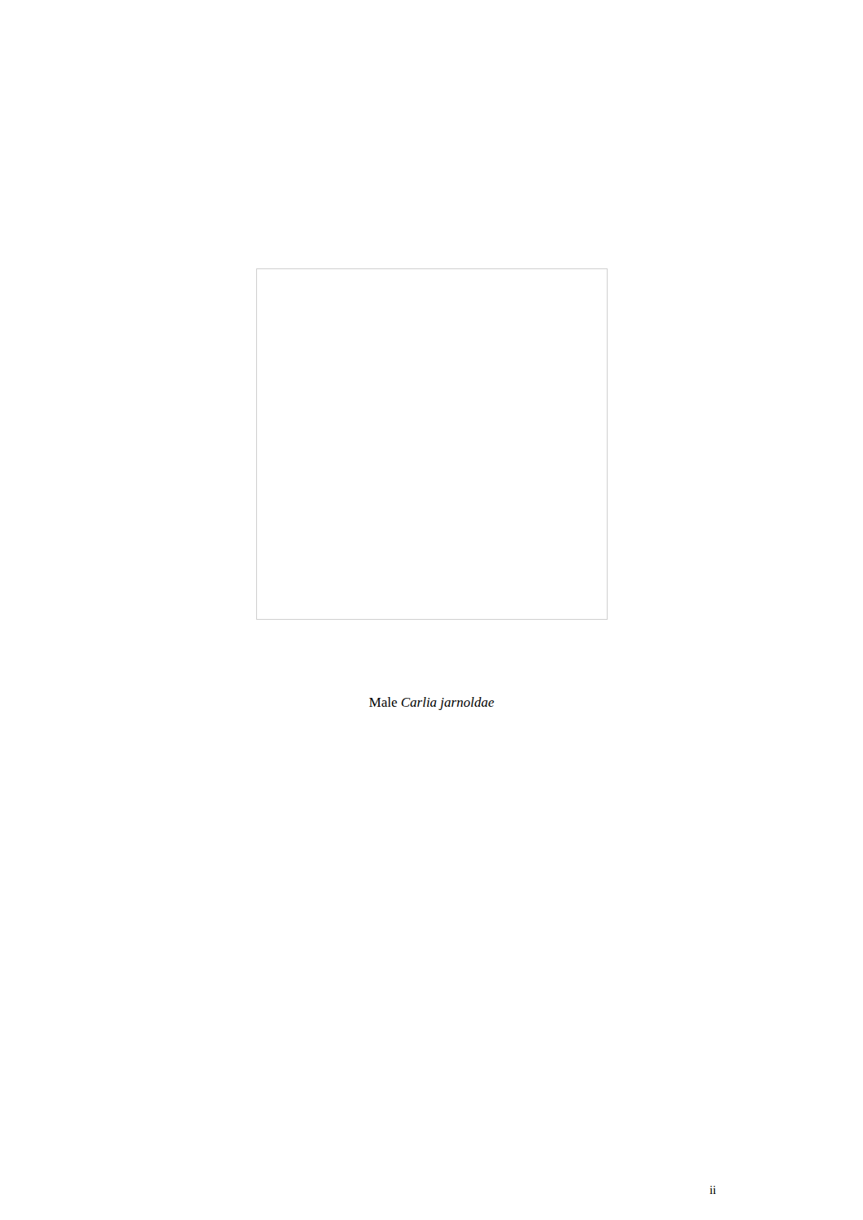Male Carlia jarnoldae
ii